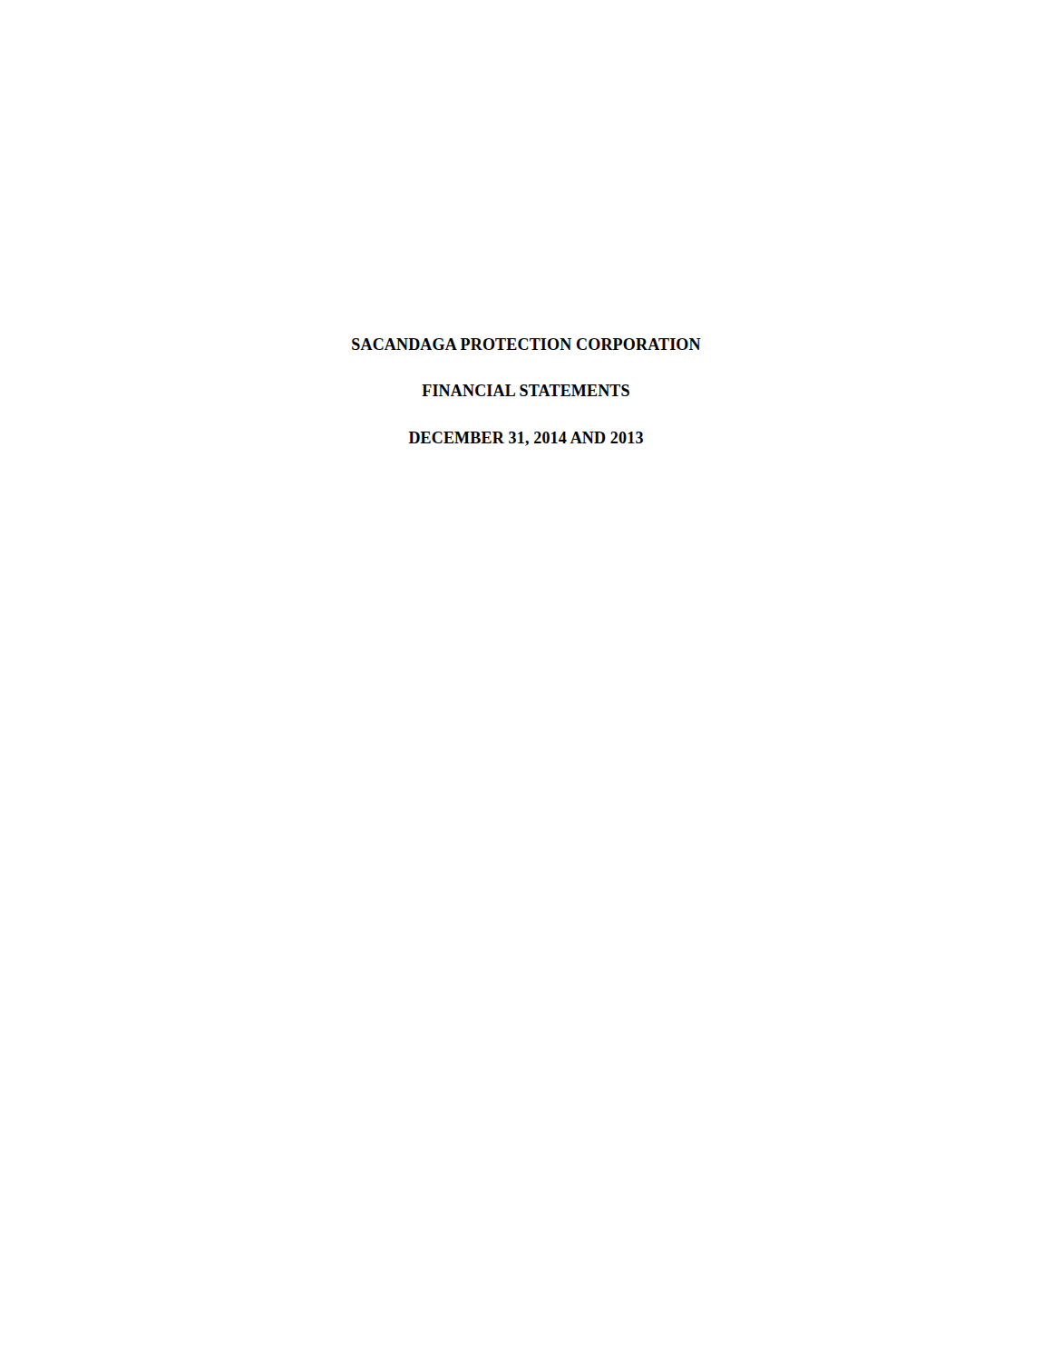SACANDAGA PROTECTION CORPORATION
FINANCIAL STATEMENTS
DECEMBER 31, 2014 AND 2013